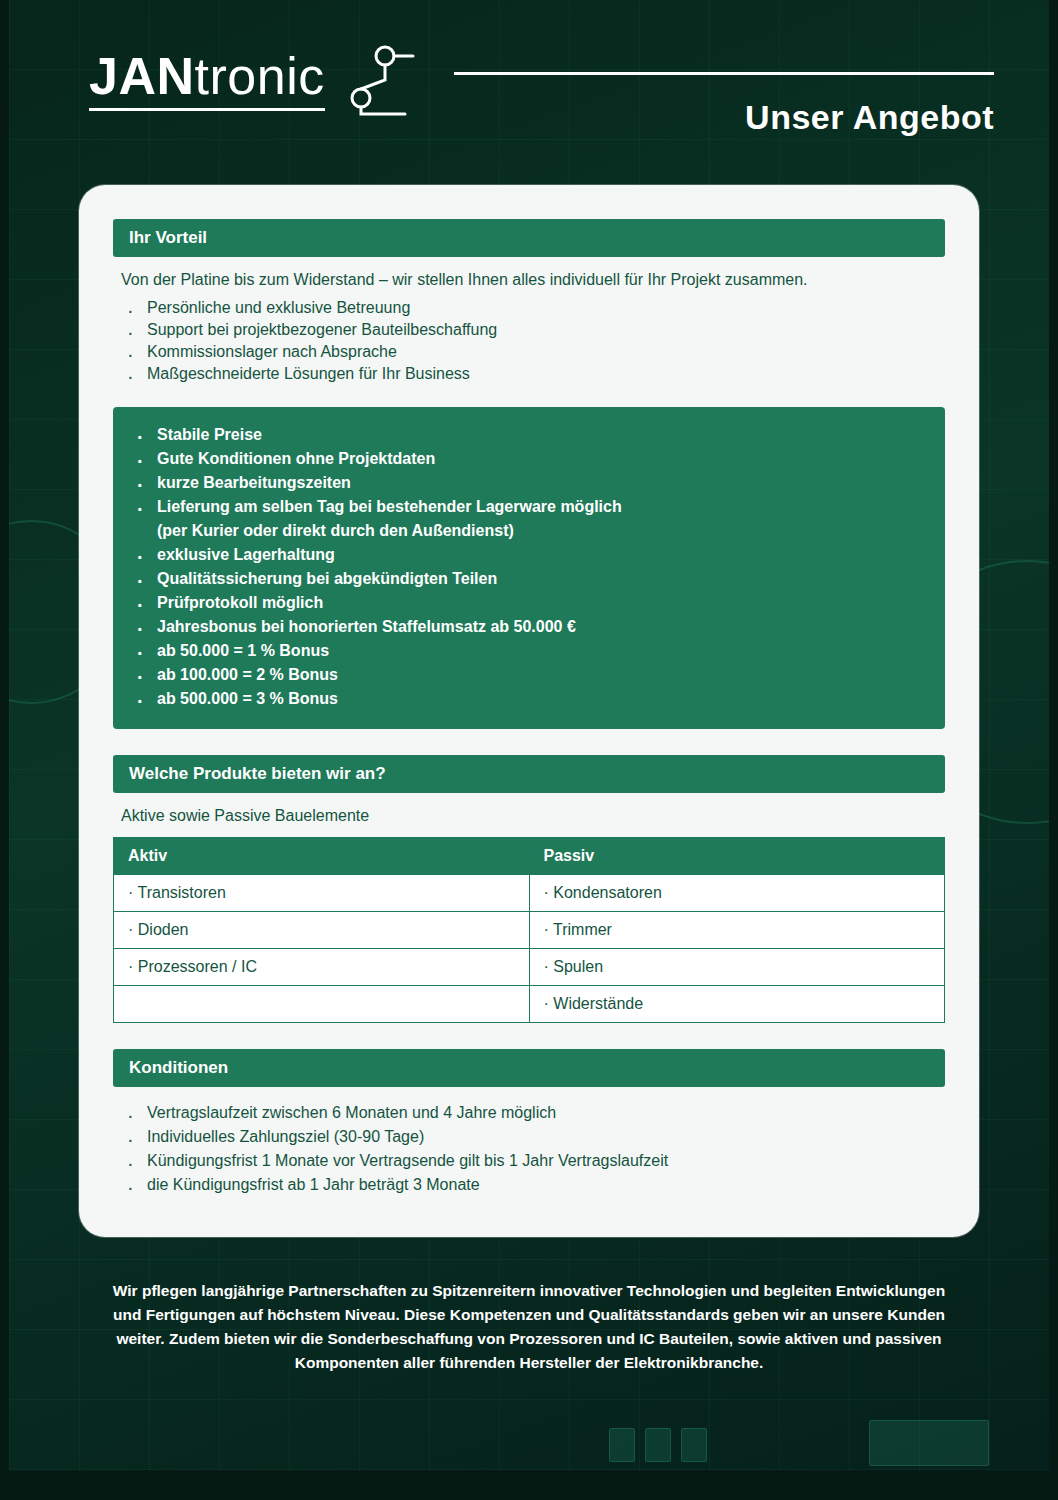JAN tronic
Unser Angebot
Ihr Vorteil
Von der Platine bis zum Widerstand – wir stellen Ihnen alles individuell für Ihr Projekt zusammen.
Persönliche und exklusive Betreuung
Support bei projektbezogener Bauteilbeschaffung
Kommissionslager nach Absprache
Maßgeschneiderte Lösungen für Ihr Business
Stabile Preise
Gute Konditionen ohne Projektdaten
kurze Bearbeitungszeiten
Lieferung am selben Tag bei bestehender Lagerware möglich
(per Kurier oder direkt durch den Außendienst)
exklusive Lagerhaltung
Qualitätssicherung bei abgekündigten Teilen
Prüfprotokoll möglich
Jahresbonus bei honorierten Staffelumsatz ab 50.000 €
ab 50.000 = 1 % Bonus
ab 100.000 = 2 % Bonus
ab 500.000 = 3 % Bonus
Welche Produkte bieten wir an?
Aktive sowie Passive Bauelemente
| Aktiv | Passiv |
| --- | --- |
| · Transistoren | · Kondensatoren |
| · Dioden | · Trimmer |
| · Prozessoren / IC | · Spulen |
| | · Widerstände |
Konditionen
Vertragslaufzeit zwischen 6 Monaten und 4 Jahre möglich
Individuelles Zahlungsziel (30-90 Tage)
Kündigungsfrist 1 Monate vor Vertragsende gilt bis 1 Jahr Vertragslaufzeit
die Kündigungsfrist ab 1 Jahr beträgt 3 Monate
Wir pflegen langjährige Partnerschaften zu Spitzenreitern innovativer Technologien und begleiten Entwicklungen und Fertigungen auf höchstem Niveau. Diese Kompetenzen und Qualitätsstandards geben wir an unsere Kunden weiter. Zudem bieten wir die Sonderbeschaffung von Prozessoren und IC Bauteilen, sowie aktiven und passiven Komponenten aller führenden Hersteller der Elektronikbranche.